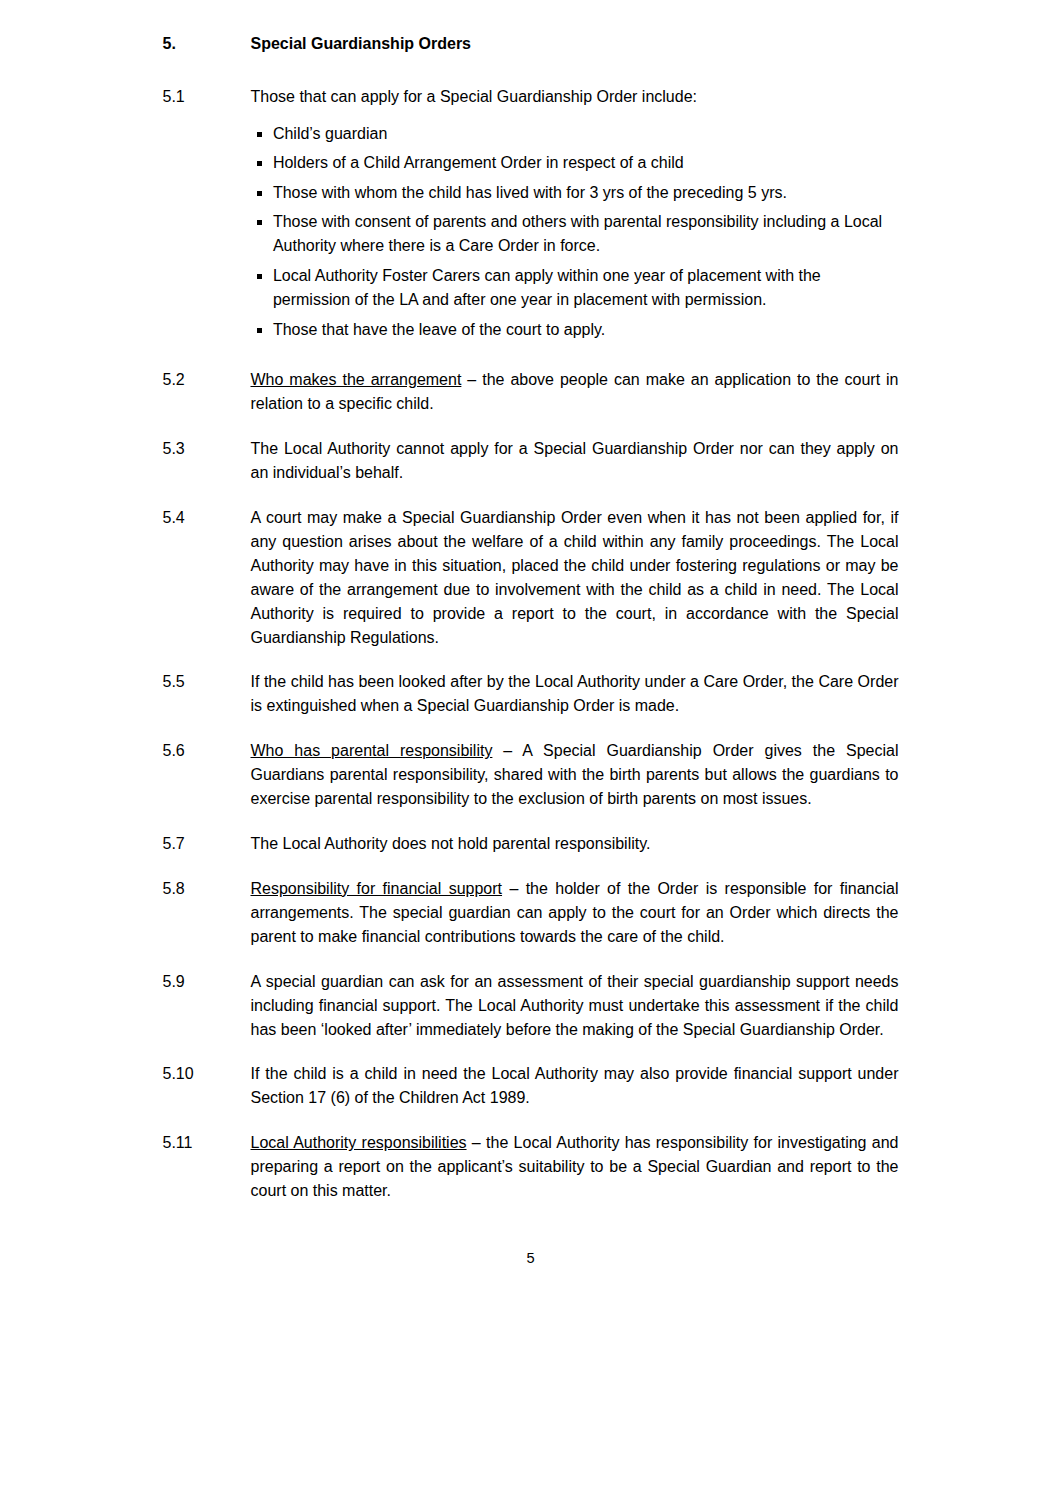5.
Special Guardianship Orders
5.1
Those that can apply for a Special Guardianship Order include:
Child’s guardian
Holders of a Child Arrangement Order in respect of a child
Those with whom the child has lived with for 3 yrs of the preceding 5 yrs.
Those with consent of parents and others with parental responsibility including a Local Authority where there is a Care Order in force.
Local Authority Foster Carers can apply within one year of placement with the permission of the LA and after one year in placement with permission.
Those that have the leave of the court to apply.
5.2
Who makes the arrangement – the above people can make an application to the court in relation to a specific child.
5.3
The Local Authority cannot apply for a Special Guardianship Order nor can they apply on an individual’s behalf.
5.4
A court may make a Special Guardianship Order even when it has not been applied for, if any question arises about the welfare of a child within any family proceedings. The Local Authority may have in this situation, placed the child under fostering regulations or may be aware of the arrangement due to involvement with the child as a child in need. The Local Authority is required to provide a report to the court, in accordance with the Special Guardianship Regulations.
5.5
If the child has been looked after by the Local Authority under a Care Order, the Care Order is extinguished when a Special Guardianship Order is made.
5.6
Who has parental responsibility – A Special Guardianship Order gives the Special Guardians parental responsibility, shared with the birth parents but allows the guardians to exercise parental responsibility to the exclusion of birth parents on most issues.
5.7
The Local Authority does not hold parental responsibility.
5.8
Responsibility for financial support – the holder of the Order is responsible for financial arrangements. The special guardian can apply to the court for an Order which directs the parent to make financial contributions towards the care of the child.
5.9
A special guardian can ask for an assessment of their special guardianship support needs including financial support. The Local Authority must undertake this assessment if the child has been ‘looked after’ immediately before the making of the Special Guardianship Order.
5.10
If the child is a child in need the Local Authority may also provide financial support under Section 17 (6) of the Children Act 1989.
5.11
Local Authority responsibilities – the Local Authority has responsibility for investigating and preparing a report on the applicant’s suitability to be a Special Guardian and report to the court on this matter.
5